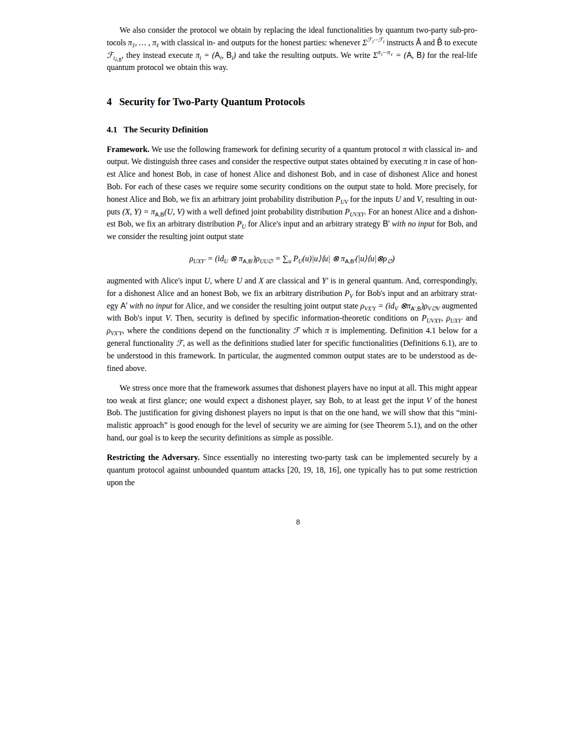We also consider the protocol we obtain by replacing the ideal functionalities by quantum two-party sub-protocols π1, … , πℓ with classical in- and outputs for the honest parties: whenever Σℱ1···ℱℓ instructs Â and B̂ to execute ℱiÂ,B̂, they instead execute πi = (Ai, Bi) and take the resulting outputs. We write Σπ1···πℓ = (A, B) for the real-life quantum protocol we obtain this way.
4 Security for Two-Party Quantum Protocols
4.1 The Security Definition
Framework. We use the following framework for defining security of a quantum protocol π with classical in- and output. We distinguish three cases and consider the respective output states obtained by executing π in case of honest Alice and honest Bob, in case of honest Alice and dishonest Bob, and in case of dishonest Alice and honest Bob. For each of these cases we require some security conditions on the output state to hold. More precisely, for honest Alice and Bob, we fix an arbitrary joint probability distribution PUV for the inputs U and V, resulting in outputs (X, Y) = πA,B(U, V) with a well defined joint probability distribution PUVXY. For an honest Alice and a dishonest Bob, we fix an arbitrary distribution PU for Alice's input and an arbitrary strategy B′ with no input for Bob, and we consider the resulting joint output state
ρUXY′ = (idU ⊗ πA,B′)ρUU∅ = ∑u PU(u)|u⟩⟨u| ⊗ πA,B′(|u⟩⟨u|⊗ρ∅)
augmented with Alice's input U, where U and X are classical and Y′ is in general quantum. And, correspondingly, for a dishonest Alice and an honest Bob, we fix an arbitrary distribution PV for Bob's input and an arbitrary strategy A′ with no input for Alice, and we consider the resulting joint output state ρVX′Y = (idV ⊗πA′,B)ρV∅V augmented with Bob's input V. Then, security is defined by specific information-theoretic conditions on PUVXY, ρUXY′ and ρVX′Y, where the conditions depend on the functionality ℱ which π is implementing. Definition 4.1 below for a general functionality ℱ, as well as the definitions studied later for specific functionalities (Definitions 6.1), are to be understood in this framework. In particular, the augmented common output states are to be understood as defined above.
We stress once more that the framework assumes that dishonest players have no input at all. This might appear too weak at first glance; one would expect a dishonest player, say Bob, to at least get the input V of the honest Bob. The justification for giving dishonest players no input is that on the one hand, we will show that this “minimalistic approach” is good enough for the level of security we are aiming for (see Theorem 5.1), and on the other hand, our goal is to keep the security definitions as simple as possible.
Restricting the Adversary. Since essentially no interesting two-party task can be implemented securely by a quantum protocol against unbounded quantum attacks [20, 19, 18, 16], one typically has to put some restriction upon the
8